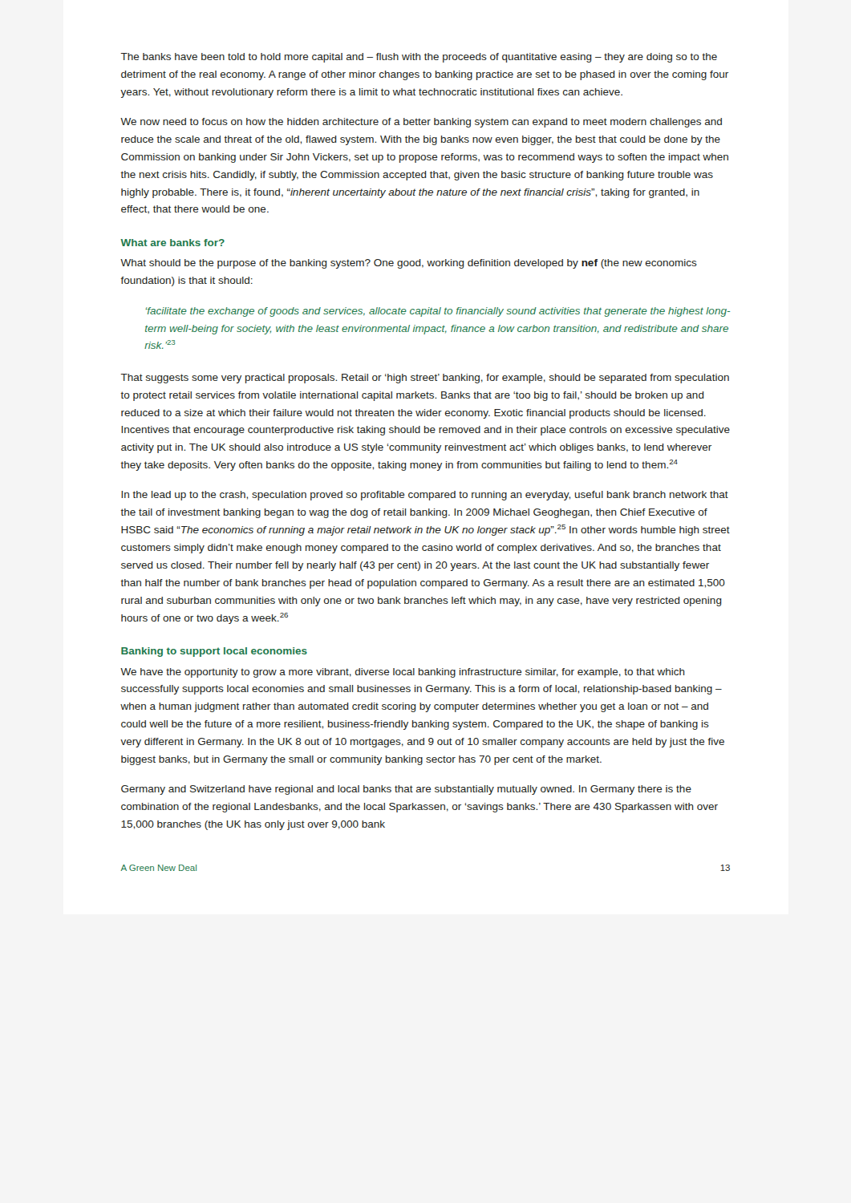The banks have been told to hold more capital and – flush with the proceeds of quantitative easing – they are doing so to the detriment of the real economy. A range of other minor changes to banking practice are set to be phased in over the coming four years. Yet, without revolutionary reform there is a limit to what technocratic institutional fixes can achieve.
We now need to focus on how the hidden architecture of a better banking system can expand to meet modern challenges and reduce the scale and threat of the old, flawed system. With the big banks now even bigger, the best that could be done by the Commission on banking under Sir John Vickers, set up to propose reforms, was to recommend ways to soften the impact when the next crisis hits. Candidly, if subtly, the Commission accepted that, given the basic structure of banking future trouble was highly probable. There is, it found, “inherent uncertainty about the nature of the next financial crisis”, taking for granted, in effect, that there would be one.
What are banks for?
What should be the purpose of the banking system? One good, working definition developed by nef (the new economics foundation) is that it should:
‘facilitate the exchange of goods and services, allocate capital to financially sound activities that generate the highest long-term well-being for society, with the least environmental impact, finance a low carbon transition, and redistribute and share risk.’23
That suggests some very practical proposals. Retail or ‘high street’ banking, for example, should be separated from speculation to protect retail services from volatile international capital markets. Banks that are ‘too big to fail,’ should be broken up and reduced to a size at which their failure would not threaten the wider economy. Exotic financial products should be licensed. Incentives that encourage counterproductive risk taking should be removed and in their place controls on excessive speculative activity put in. The UK should also introduce a US style ‘community reinvestment act’ which obliges banks, to lend wherever they take deposits. Very often banks do the opposite, taking money in from communities but failing to lend to them.24
In the lead up to the crash, speculation proved so profitable compared to running an everyday, useful bank branch network that the tail of investment banking began to wag the dog of retail banking. In 2009 Michael Geoghegan, then Chief Executive of HSBC said “The economics of running a major retail network in the UK no longer stack up”.25 In other words humble high street customers simply didn’t make enough money compared to the casino world of complex derivatives. And so, the branches that served us closed. Their number fell by nearly half (43 per cent) in 20 years. At the last count the UK had substantially fewer than half the number of bank branches per head of population compared to Germany. As a result there are an estimated 1,500 rural and suburban communities with only one or two bank branches left which may, in any case, have very restricted opening hours of one or two days a week.26
Banking to support local economies
We have the opportunity to grow a more vibrant, diverse local banking infrastructure similar, for example, to that which successfully supports local economies and small businesses in Germany. This is a form of local, relationship-based banking – when a human judgment rather than automated credit scoring by computer determines whether you get a loan or not – and could well be the future of a more resilient, business-friendly banking system. Compared to the UK, the shape of banking is very different in Germany. In the UK 8 out of 10 mortgages, and 9 out of 10 smaller company accounts are held by just the five biggest banks, but in Germany the small or community banking sector has 70 per cent of the market.
Germany and Switzerland have regional and local banks that are substantially mutually owned. In Germany there is the combination of the regional Landesbanks, and the local Sparkassen, or ‘savings banks.’ There are 430 Sparkassen with over 15,000 branches (the UK has only just over 9,000 bank
A Green New Deal 13